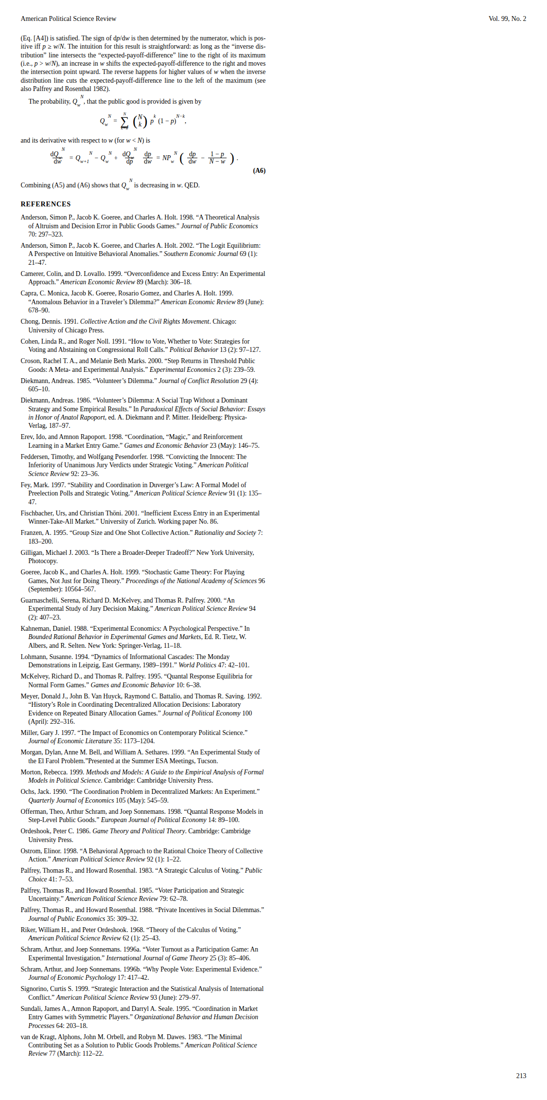American Political Science Review
Vol. 99, No. 2
(Eq. [A4]) is satisfied. The sign of dp/dw is then determined by the numerator, which is positive iff p ≥ w/N. The intuition for this result is straightforward: as long as the “inverse distribution” line intersects the “expected-payoff-difference” line to the right of its maximum (i.e., p > w/N), an increase in w shifts the expected-payoff-difference to the right and moves the intersection point upward. The reverse happens for higher values of w when the inverse distribution line cuts the expected-payoff-difference line to the left of the maximum (see also Palfrey and Rosenthal 1982).
The probability, QwN, that the public good is provided is given by
QwN = N∑k=w (Nk) pk (1 − p)N−k,
and its derivative with respect to w (for w < N) is
dQwN dw = Qw+1N − QwN + dQwN dp dp dw = NPwN ( dp dw − 1 − p N − w ) .
(A6)
Combining (A5) and (A6) shows that QwN is decreasing in w. QED.
REFERENCES
Anderson, Simon P., Jacob K. Goeree, and Charles A. Holt. 1998. “A Theoretical Analysis of Altruism and Decision Error in Public Goods Games.” Journal of Public Economics 70: 297–323.
Anderson, Simon P., Jacob K. Goeree, and Charles A. Holt. 2002. “The Logit Equilibrium: A Perspective on Intuitive Behavioral Anomalies.” Southern Economic Journal 69 (1): 21–47.
Camerer, Colin, and D. Lovallo. 1999. “Overconfidence and Excess Entry: An Experimental Approach.” American Economic Review 89 (March): 306–18.
Capra, C. Monica, Jacob K. Goeree, Rosario Gomez, and Charles A. Holt. 1999. “Anomalous Behavior in a Traveler’s Dilemma?” American Economic Review 89 (June): 678–90.
Chong, Dennis. 1991. Collective Action and the Civil Rights Movement. Chicago: University of Chicago Press.
Cohen, Linda R., and Roger Noll. 1991. “How to Vote, Whether to Vote: Strategies for Voting and Abstaining on Congressional Roll Calls.” Political Behavior 13 (2): 97–127.
Croson, Rachel T. A., and Melanie Beth Marks. 2000. “Step Returns in Threshold Public Goods: A Meta- and Experimental Analysis.” Experimental Economics 2 (3): 239–59.
Diekmann, Andreas. 1985. “Volunteer’s Dilemma.” Journal of Conflict Resolution 29 (4): 605–10.
Diekmann, Andreas. 1986. “Volunteer’s Dilemma: A Social Trap Without a Dominant Strategy and Some Empirical Results.” In Paradoxical Effects of Social Behavior: Essays in Honor of Anatol Rapoport, ed. A. Diekmann and P. Mitter. Heidelberg: Physica-Verlag, 187–97.
Erev, Ido, and Amnon Rapoport. 1998. “Coordination, “Magic,” and Reinforcement Learning in a Market Entry Game.” Games and Economic Behavior 23 (May): 146–75.
Feddersen, Timothy, and Wolfgang Pesendorfer. 1998. “Convicting the Innocent: The Inferiority of Unanimous Jury Verdicts under Strategic Voting.” American Political Science Review 92: 23–36.
Fey, Mark. 1997. “Stability and Coordination in Duverger’s Law: A Formal Model of Preelection Polls and Strategic Voting.” American Political Science Review 91 (1): 135–47.
Fischbacher, Urs, and Christian Thöni. 2001. “Inefficient Excess Entry in an Experimental Winner-Take-All Market.” University of Zurich. Working paper No. 86.
Franzen, A. 1995. “Group Size and One Shot Collective Action.” Rationality and Society 7: 183–200.
Gilligan, Michael J. 2003. “Is There a Broader-Deeper Tradeoff?” New York University, Photocopy.
Goeree, Jacob K., and Charles A. Holt. 1999. “Stochastic Game Theory: For Playing Games, Not Just for Doing Theory.” Proceedings of the National Academy of Sciences 96 (September): 10564–567.
Guarnaschelli, Serena, Richard D. McKelvey, and Thomas R. Palfrey. 2000. “An Experimental Study of Jury Decision Making.” American Political Science Review 94 (2): 407–23.
Kahneman, Daniel. 1988. “Experimental Economics: A Psychological Perspective.” In Bounded Rational Behavior in Experimental Games and Markets, Ed. R. Tietz, W. Albers, and R. Selten. New York: Springer-Verlag, 11–18.
Lohmann, Susanne. 1994. “Dynamics of Informational Cascades: The Monday Demonstrations in Leipzig, East Germany, 1989–1991.” World Politics 47: 42–101.
McKelvey, Richard D., and Thomas R. Palfrey. 1995. “Quantal Response Equilibria for Normal Form Games.” Games and Economic Behavior 10: 6–38.
Meyer, Donald J., John B. Van Huyck, Raymond C. Battalio, and Thomas R. Saving. 1992. “History’s Role in Coordinating Decentralized Allocation Decisions: Laboratory Evidence on Repeated Binary Allocation Games.” Journal of Political Economy 100 (April): 292–316.
Miller, Gary J. 1997. “The Impact of Economics on Contemporary Political Science.” Journal of Economic Literature 35: 1173–1204.
Morgan, Dylan, Anne M. Bell, and William A. Sethares. 1999. “An Experimental Study of the El Farol Problem.”Presented at the Summer ESA Meetings, Tucson.
Morton, Rebecca. 1999. Methods and Models: A Guide to the Empirical Analysis of Formal Models in Political Science. Cambridge: Cambridge University Press.
Ochs, Jack. 1990. “The Coordination Problem in Decentralized Markets: An Experiment.” Quarterly Journal of Economics 105 (May): 545–59.
Offerman, Theo, Arthur Schram, and Joep Sonnemans. 1998. “Quantal Response Models in Step-Level Public Goods.” European Journal of Political Economy 14: 89–100.
Ordeshook, Peter C. 1986. Game Theory and Political Theory. Cambridge: Cambridge University Press.
Ostrom, Elinor. 1998. “A Behavioral Approach to the Rational Choice Theory of Collective Action.” American Political Science Review 92 (1): 1–22.
Palfrey, Thomas R., and Howard Rosenthal. 1983. “A Strategic Calculus of Voting.” Public Choice 41: 7–53.
Palfrey, Thomas R., and Howard Rosenthal. 1985. “Voter Participation and Strategic Uncertainty.” American Political Science Review 79: 62–78.
Palfrey, Thomas R., and Howard Rosenthal. 1988. “Private Incentives in Social Dilemmas.” Journal of Public Economics 35: 309–32.
Riker, William H., and Peter Ordeshook. 1968. “Theory of the Calculus of Voting.” American Political Science Review 62 (1): 25–43.
Schram, Arthur, and Joep Sonnemans. 1996a. “Voter Turnout as a Participation Game: An Experimental Investigation.” International Journal of Game Theory 25 (3): 85–406.
Schram, Arthur, and Joep Sonnemans. 1996b. “Why People Vote: Experimental Evidence.” Journal of Economic Psychology 17: 417–42.
Signorino, Curtis S. 1999. “Strategic Interaction and the Statistical Analysis of International Conflict.” American Political Science Review 93 (June): 279–97.
Sundali, James A., Amnon Rapoport, and Darryl A. Seale. 1995. “Coordination in Market Entry Games with Symmetric Players.” Organizational Behavior and Human Decision Processes 64: 203–18.
van de Kragt, Alphons, John M. Orbell, and Robyn M. Dawes. 1983. “The Minimal Contributing Set as a Solution to Public Goods Problems.” American Political Science Review 77 (March): 112–22.
213